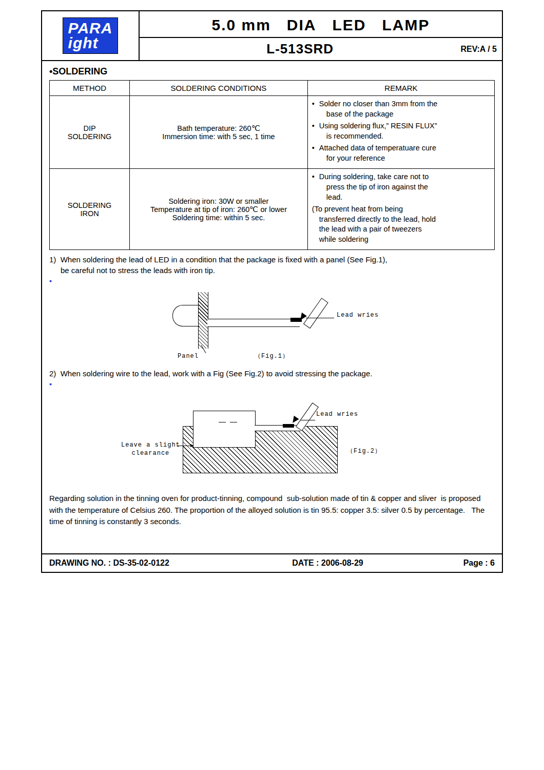PARA ight
5.0 mm DIA LED LAMP
L-513SRD
REV:A / 5
•SOLDERING
| METHOD | SOLDERING CONDITIONS | REMARK |
| --- | --- | --- |
| DIP SOLDERING | Bath temperature: 260℃ Immersion time: with 5 sec, 1 time | Solder no closer than 3mm from the base of the package Using soldering flux,” RESIN FLUX” is recommended. Attached data of temperatuare cure for your reference |
| SOLDERING IRON | Soldering iron: 30W or smaller Temperature at tip of iron: 260℃ or lower Soldering time: within 5 sec. | During soldering, take care not to press the tip of iron against the lead. (To prevent heat from being transferred directly to the lead, hold the lead with a pair of tweezers while soldering |
1) When soldering the lead of LED in a condition that the package is fixed with a panel (See Fig.1),be careful not to stress the leads with iron tip.
▪
Lead wries
Panel
（Fig.1）
2) When soldering wire to the lead, work with a Fig (See Fig.2) to avoid stressing the package.
▪
Lead wries
Leave a slight
clearance
（Fig.2）
Regarding solution in the tinning oven for product-tinning, compound sub-solution made of tin & copper and sliver is proposed with the temperature of Celsius 260. The proportion of the alloyed solution is tin 95.5: copper 3.5: silver 0.5 by percentage. The time of tinning is constantly 3 seconds.
DRAWING NO. : DS-35-02-0122
DATE : 2006-08-29
Page : 6